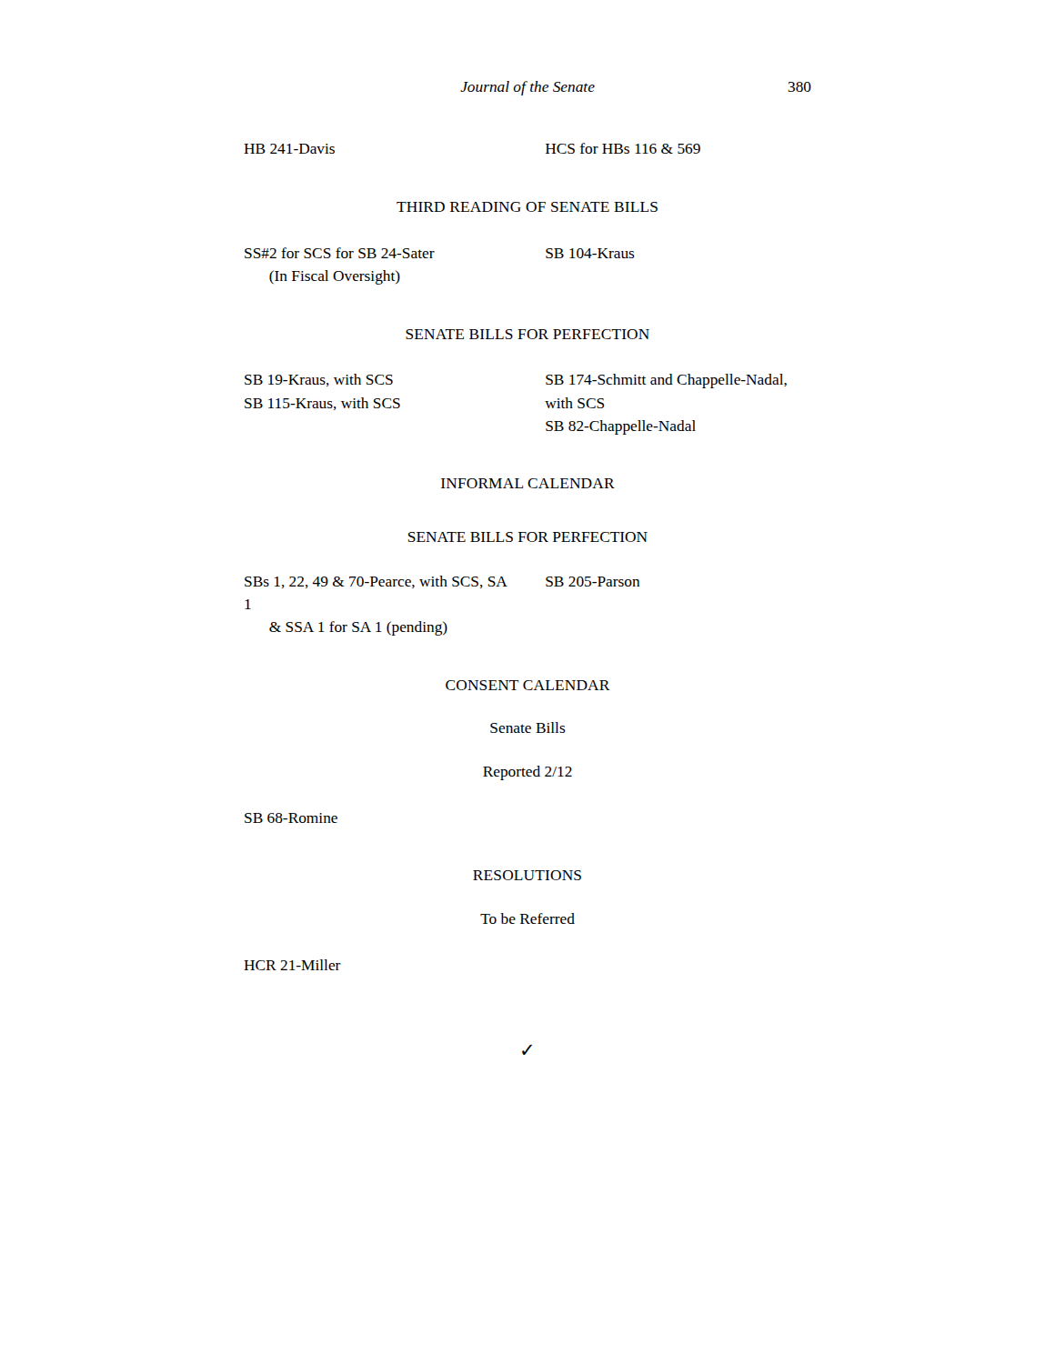Journal of the Senate 380
HB 241-Davis
HCS for HBs 116 & 569
THIRD READING OF SENATE BILLS
SS#2 for SCS for SB 24-Sater
(In Fiscal Oversight)
SB 104-Kraus
SENATE BILLS FOR PERFECTION
SB 19-Kraus, with SCS
SB 115-Kraus, with SCS
SB 174-Schmitt and Chappelle-Nadal, with SCS
SB 82-Chappelle-Nadal
INFORMAL CALENDAR
SENATE BILLS FOR PERFECTION
SBs 1, 22, 49 & 70-Pearce, with SCS, SA 1
& SSA 1 for SA 1 (pending)
SB 205-Parson
CONSENT CALENDAR
Senate Bills
Reported 2/12
SB 68-Romine
RESOLUTIONS
To be Referred
HCR 21-Miller
✓